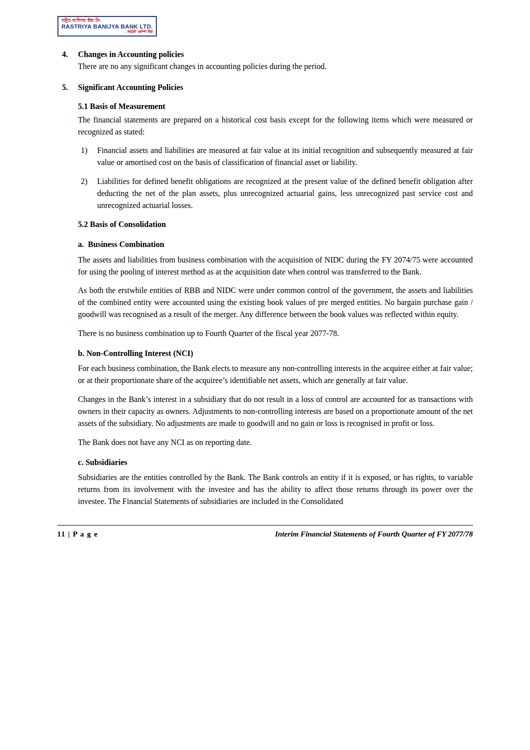राष्ट्रिय वाणिज्य बैंक लि. RASTRIYA BANIJYA BANK LTD. ...सधैंको आफ्नो बैंक
4.
Changes in Accounting policies
There are no any significant changes in accounting policies during the period.
5.
Significant Accounting Policies
5.1 Basis of Measurement
The financial statements are prepared on a historical cost basis except for the following items which were measured or recognized as stated:
1) Financial assets and liabilities are measured at fair value at its initial recognition and subsequently measured at fair value or amortised cost on the basis of classification of financial asset or liability.
2) Liabilities for defined benefit obligations are recognized at the present value of the defined benefit obligation after deducting the net of the plan assets, plus unrecognized actuarial gains, less unrecognized past service cost and unrecognized actuarial losses.
5.2 Basis of Consolidation
a. Business Combination
The assets and liabilities from business combination with the acquisition of NIDC during the FY 2074/75 were accounted for using the pooling of interest method as at the acquisition date when control was transferred to the Bank.
As both the erstwhile entities of RBB and NIDC were under common control of the government, the assets and liabilities of the combined entity were accounted using the existing book values of pre merged entities. No bargain purchase gain / goodwill was recognised as a result of the merger. Any difference between the book values was reflected within equity.
There is no business combination up to Fourth Quarter of the fiscal year 2077-78.
b. Non-Controlling Interest (NCI)
For each business combination, the Bank elects to measure any non-controlling interests in the acquiree either at fair value; or at their proportionate share of the acquiree’s identifiable net assets, which are generally at fair value.
Changes in the Bank’s interest in a subsidiary that do not result in a loss of control are accounted for as transactions with owners in their capacity as owners. Adjustments to non-controlling interests are based on a proportionate amount of the net assets of the subsidiary. No adjustments are made to goodwill and no gain or loss is recognised in profit or loss.
The Bank does not have any NCI as on reporting date.
c. Subsidiaries
Subsidiaries are the entities controlled by the Bank. The Bank controls an entity if it is exposed, or has rights, to variable returns from its involvement with the investee and has the ability to affect those returns through its power over the investee. The Financial Statements of subsidiaries are included in the Consolidated
11 | P a g e Interim Financial Statements of Fourth Quarter of FY 2077/78